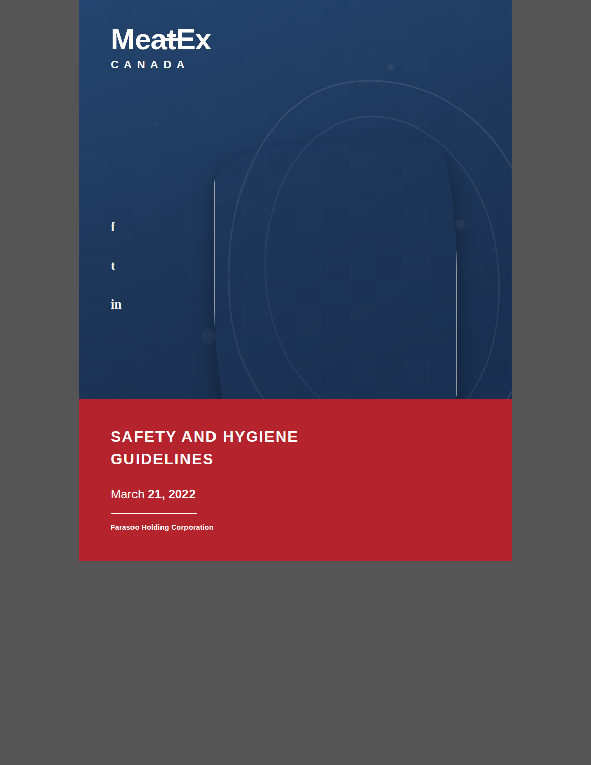MeatEx CANADA
f t in
Safety and Hygiene
Guidelines
March 21, 2022
Farasoo Holding Corporation